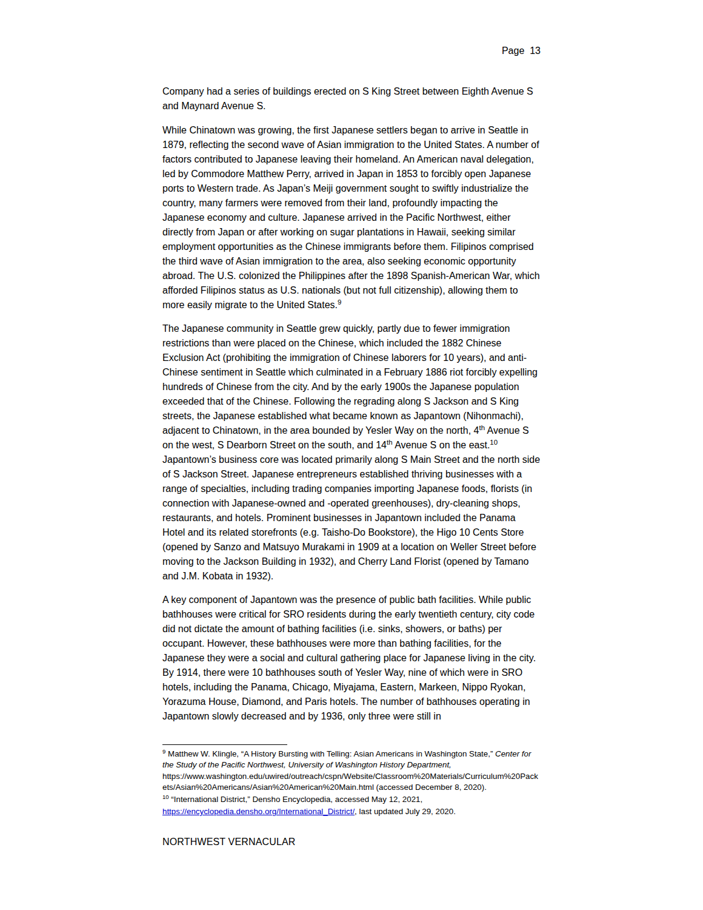Page 13
Company had a series of buildings erected on S King Street between Eighth Avenue S and Maynard Avenue S.
While Chinatown was growing, the first Japanese settlers began to arrive in Seattle in 1879, reflecting the second wave of Asian immigration to the United States. A number of factors contributed to Japanese leaving their homeland. An American naval delegation, led by Commodore Matthew Perry, arrived in Japan in 1853 to forcibly open Japanese ports to Western trade. As Japan’s Meiji government sought to swiftly industrialize the country, many farmers were removed from their land, profoundly impacting the Japanese economy and culture. Japanese arrived in the Pacific Northwest, either directly from Japan or after working on sugar plantations in Hawaii, seeking similar employment opportunities as the Chinese immigrants before them. Filipinos comprised the third wave of Asian immigration to the area, also seeking economic opportunity abroad. The U.S. colonized the Philippines after the 1898 Spanish-American War, which afforded Filipinos status as U.S. nationals (but not full citizenship), allowing them to more easily migrate to the United States.9
The Japanese community in Seattle grew quickly, partly due to fewer immigration restrictions than were placed on the Chinese, which included the 1882 Chinese Exclusion Act (prohibiting the immigration of Chinese laborers for 10 years), and anti-Chinese sentiment in Seattle which culminated in a February 1886 riot forcibly expelling hundreds of Chinese from the city. And by the early 1900s the Japanese population exceeded that of the Chinese. Following the regrading along S Jackson and S King streets, the Japanese established what became known as Japantown (Nihonmachi), adjacent to Chinatown, in the area bounded by Yesler Way on the north, 4th Avenue S on the west, S Dearborn Street on the south, and 14th Avenue S on the east.10 Japantown’s business core was located primarily along S Main Street and the north side of S Jackson Street. Japanese entrepreneurs established thriving businesses with a range of specialties, including trading companies importing Japanese foods, florists (in connection with Japanese-owned and -operated greenhouses), dry-cleaning shops, restaurants, and hotels. Prominent businesses in Japantown included the Panama Hotel and its related storefronts (e.g. Taisho-Do Bookstore), the Higo 10 Cents Store (opened by Sanzo and Matsuyo Murakami in 1909 at a location on Weller Street before moving to the Jackson Building in 1932), and Cherry Land Florist (opened by Tamano and J.M. Kobata in 1932).
A key component of Japantown was the presence of public bath facilities. While public bathhouses were critical for SRO residents during the early twentieth century, city code did not dictate the amount of bathing facilities (i.e. sinks, showers, or baths) per occupant. However, these bathhouses were more than bathing facilities, for the Japanese they were a social and cultural gathering place for Japanese living in the city. By 1914, there were 10 bathhouses south of Yesler Way, nine of which were in SRO hotels, including the Panama, Chicago, Miyajama, Eastern, Markeen, Nippo Ryokan, Yorazuma House, Diamond, and Paris hotels. The number of bathhouses operating in Japantown slowly decreased and by 1936, only three were still in
9 Matthew W. Klingle, “A History Bursting with Telling: Asian Americans in Washington State,” Center for the Study of the Pacific Northwest, University of Washington History Department,
https://www.washington.edu/uwired/outreach/cspn/Website/Classroom%20Materials/Curriculum%20Packets/Asian%20Americans/Asian%20American%20Main.html (accessed December 8, 2020).
10 “International District,” Densho Encyclopedia, accessed May 12, 2021,
https://encyclopedia.densho.org/International_District/, last updated July 29, 2020.
NORTHWEST VERNACULAR